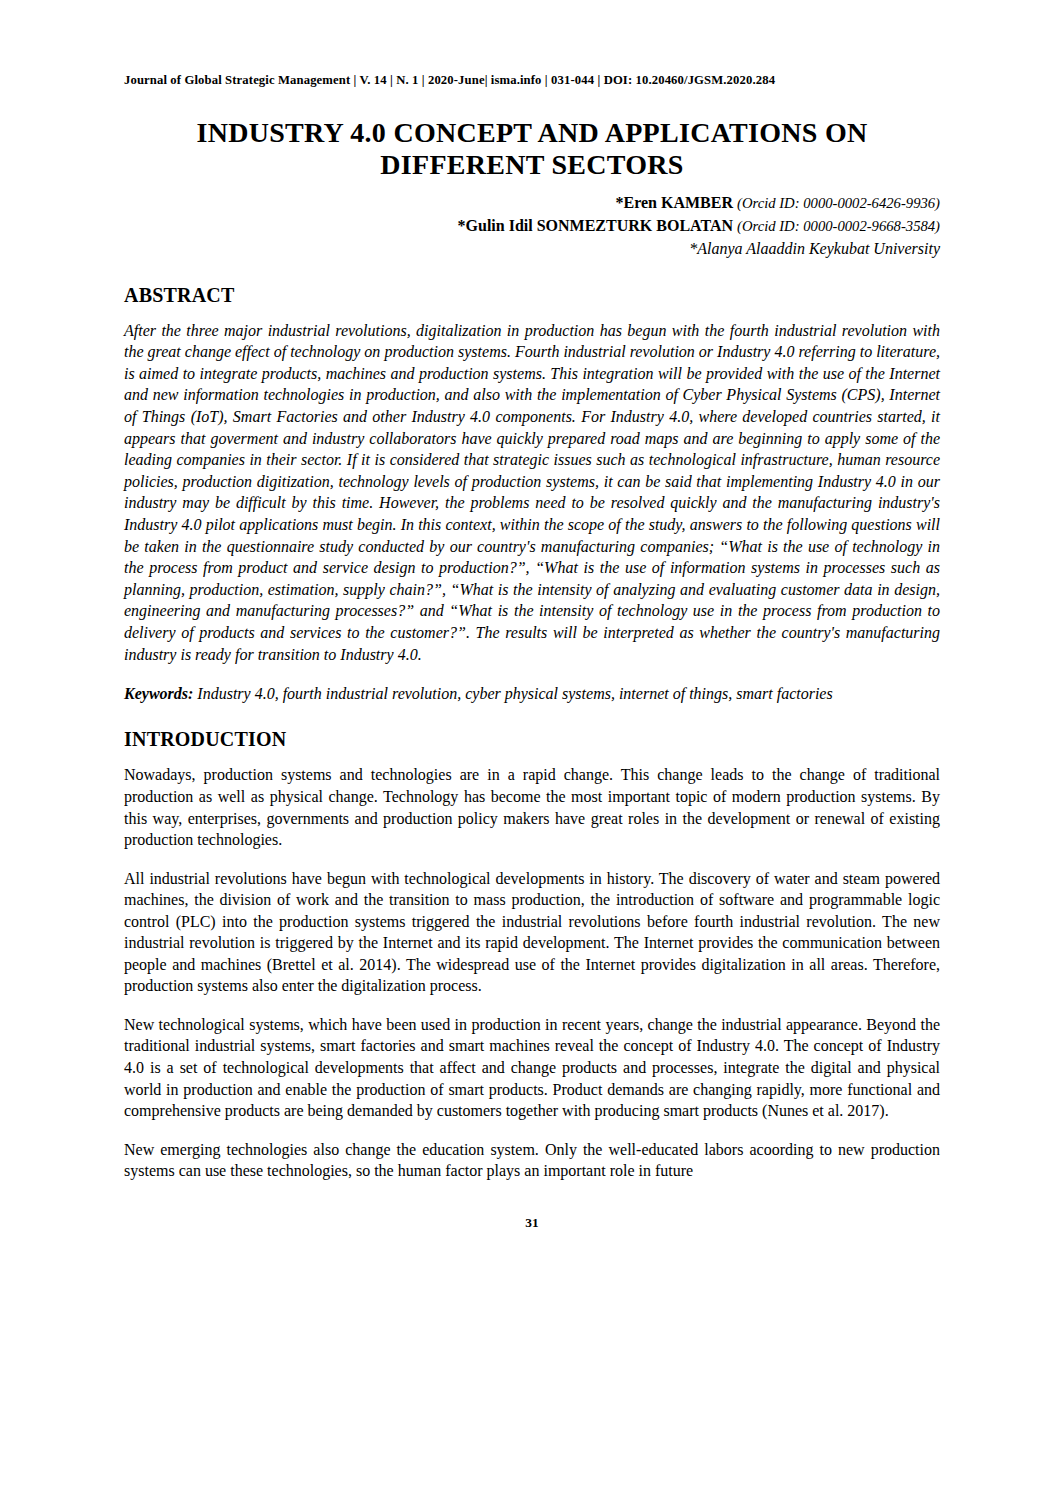Journal of Global Strategic Management | V. 14 | N. 1 | 2020-June| isma.info | 031-044 | DOI: 10.20460/JGSM.2020.284
INDUSTRY 4.0 CONCEPT AND APPLICATIONS ON DIFFERENT SECTORS
*Eren KAMBER (Orcid ID: 0000-0002-6426-9936)
*Gulin Idil SONMEZTURK BOLATAN (Orcid ID: 0000-0002-9668-3584)
*Alanya Alaaddin Keykubat University
ABSTRACT
After the three major industrial revolutions, digitalization in production has begun with the fourth industrial revolution with the great change effect of technology on production systems. Fourth industrial revolution or Industry 4.0 referring to literature, is aimed to integrate products, machines and production systems. This integration will be provided with the use of the Internet and new information technologies in production, and also with the implementation of Cyber Physical Systems (CPS), Internet of Things (IoT), Smart Factories and other Industry 4.0 components. For Industry 4.0, where developed countries started, it appears that goverment and industry collaborators have quickly prepared road maps and are beginning to apply some of the leading companies in their sector. If it is considered that strategic issues such as technological infrastructure, human resource policies, production digitization, technology levels of production systems, it can be said that implementing Industry 4.0 in our industry may be difficult by this time. However, the problems need to be resolved quickly and the manufacturing industry's Industry 4.0 pilot applications must begin. In this context, within the scope of the study, answers to the following questions will be taken in the questionnaire study conducted by our country's manufacturing companies; “What is the use of technology in the process from product and service design to production?”, “What is the use of information systems in processes such as planning, production, estimation, supply chain?”, “What is the intensity of analyzing and evaluating customer data in design, engineering and manufacturing processes?” and “What is the intensity of technology use in the process from production to delivery of products and services to the customer?”. The results will be interpreted as whether the country's manufacturing industry is ready for transition to Industry 4.0.
Keywords: Industry 4.0, fourth industrial revolution, cyber physical systems, internet of things, smart factories
INTRODUCTION
Nowadays, production systems and technologies are in a rapid change. This change leads to the change of traditional production as well as physical change. Technology has become the most important topic of modern production systems. By this way, enterprises, governments and production policy makers have great roles in the development or renewal of existing production technologies.
All industrial revolutions have begun with technological developments in history. The discovery of water and steam powered machines, the division of work and the transition to mass production, the introduction of software and programmable logic control (PLC) into the production systems triggered the industrial revolutions before fourth industrial revolution. The new industrial revolution is triggered by the Internet and its rapid development. The Internet provides the communication between people and machines (Brettel et al. 2014). The widespread use of the Internet provides digitalization in all areas. Therefore, production systems also enter the digitalization process.
New technological systems, which have been used in production in recent years, change the industrial appearance. Beyond the traditional industrial systems, smart factories and smart machines reveal the concept of Industry 4.0. The concept of Industry 4.0 is a set of technological developments that affect and change products and processes, integrate the digital and physical world in production and enable the production of smart products. Product demands are changing rapidly, more functional and comprehensive products are being demanded by customers together with producing smart products (Nunes et al. 2017).
New emerging technologies also change the education system. Only the well-educated labors acoording to new production systems can use these technologies, so the human factor plays an important role in future
31